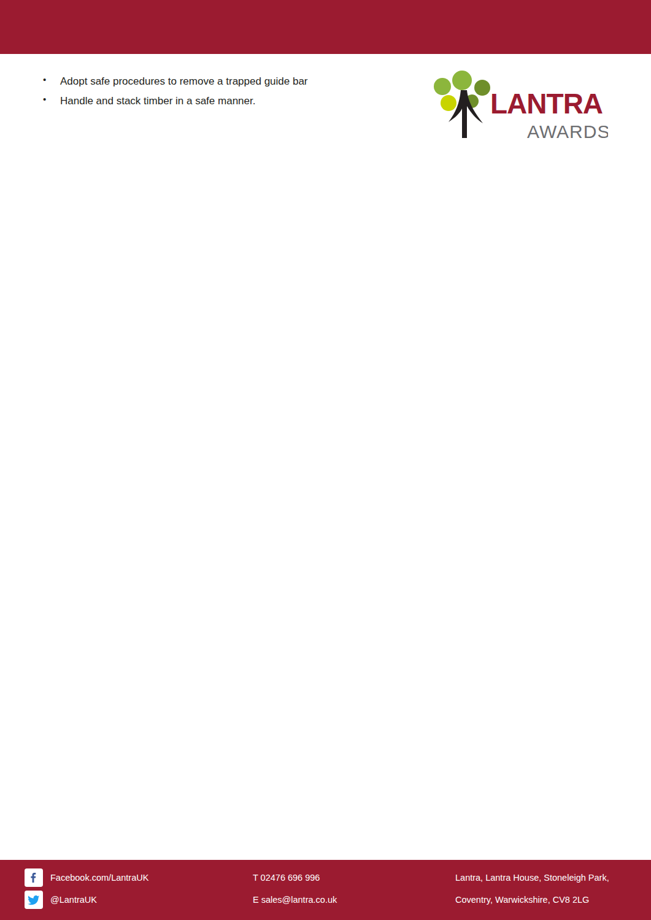Adopt safe procedures to remove a trapped guide bar
Handle and stack timber in a safe manner.
LANTRA AWARDS
Facebook.com/LantraUK
T 02476 696 996
Lantra, Lantra House, Stoneleigh Park,
@LantraUK
E sales@lantra.co.uk
Coventry, Warwickshire, CV8 2LG